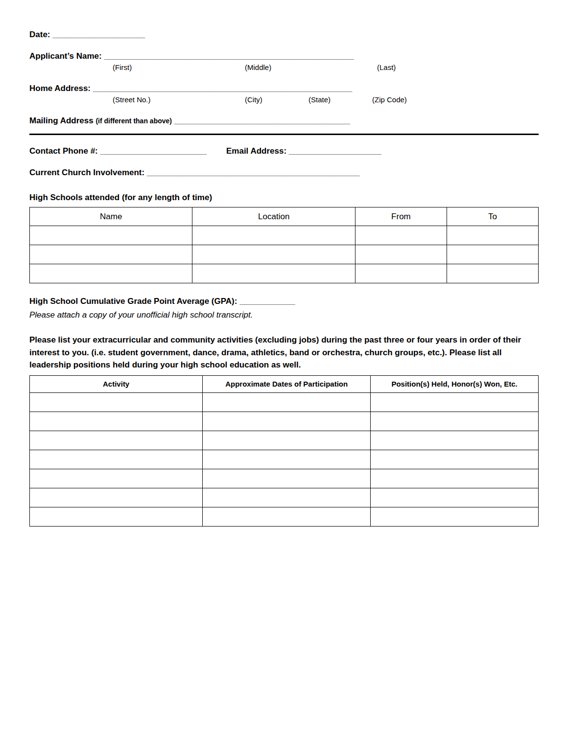Date: ____________________
Applicant’s Name: ______________________________________________________
(First) (Middle) (Last)
Home Address: ________________________________________________________
(Street No.) (City) (State) (Zip Code)
Mailing Address (if different than above) ______________________________________
Contact Phone #: _______________________ Email Address: ____________________
Current Church Involvement: ______________________________________________
High Schools attended (for any length of time)
| Name | Location | From | To |
| --- | --- | --- | --- |
High School Cumulative Grade Point Average (GPA): ____________
Please attach a copy of your unofficial high school transcript.
Please list your extracurricular and community activities (excluding jobs) during the past three or four years in order of their interest to you. (i.e. student government, dance, drama, athletics, band or orchestra, church groups, etc.). Please list all leadership positions held during your high school education as well.
| Activity | Approximate Dates of Participation | Position(s) Held, Honor(s) Won, Etc. |
| --- | --- | --- |